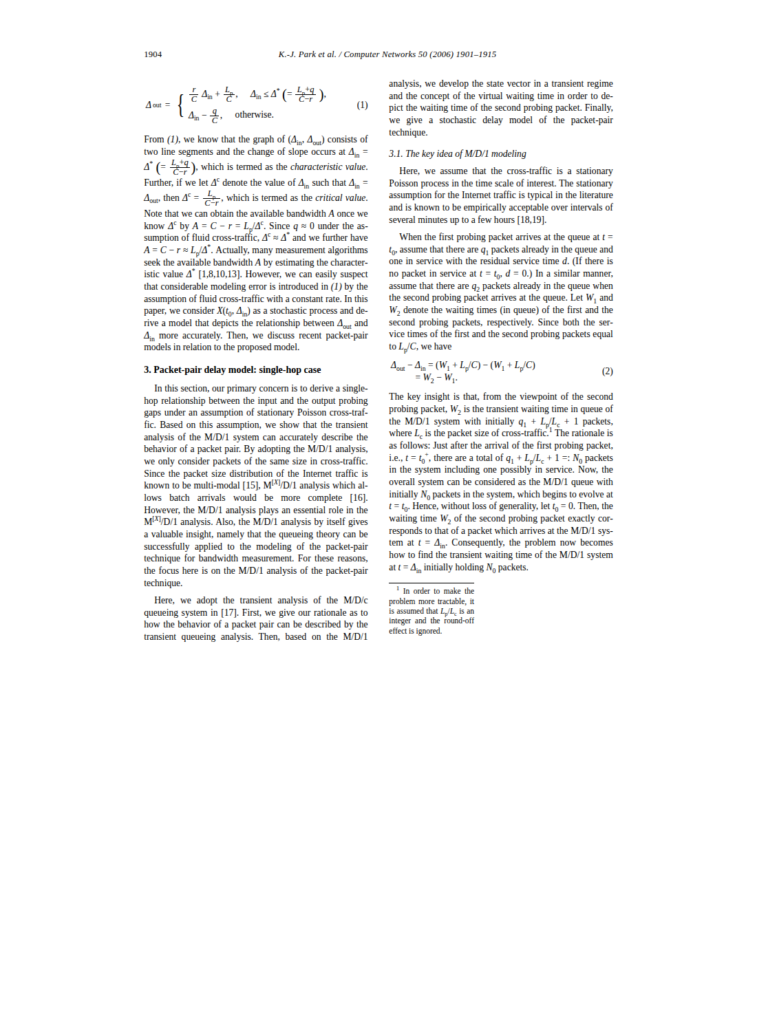1904
K.-J. Park et al. / Computer Networks 50 (2006) 1901–1915
Δout = { rC Δin + Lp C, Δin ≤ Δ* (= Lp+q C−r ), Δin − qC, otherwise. (1)
From (1), we know that the graph of (Δin, Δout) consists of two line segments and the change of slope occurs at Δin = Δ* (= Lp+q C−r), which is termed as the characteristic value. Further, if we let Δc denote the value of Δin such that Δin = Δout, then Δc = Lp C−r, which is termed as the critical value. Note that we can obtain the available bandwidth A once we know Δc by A = C − r = Lp/Δc. Since q ≈ 0 under the assumption of fluid cross-traffic, Δc ≈ Δ* and we further have A = C − r ≈ Lp/Δ*. Actually, many measurement algorithms seek the available bandwidth A by estimating the characteristic value Δ* [1,8,10,13]. However, we can easily suspect that considerable modeling error is introduced in (1) by the assumption of fluid cross-traffic with a constant rate. In this paper, we consider X(t0, Δin) as a stochastic process and derive a model that depicts the relationship between Δout and Δin more accurately. Then, we discuss recent packet-pair models in relation to the proposed model.
3. Packet-pair delay model: single-hop case
In this section, our primary concern is to derive a single-hop relationship between the input and the output probing gaps under an assumption of stationary Poisson cross-traffic. Based on this assumption, we show that the transient analysis of the M/D/1 system can accurately describe the behavior of a packet pair. By adopting the M/D/1 analysis, we only consider packets of the same size in cross-traffic. Since the packet size distribution of the Internet traffic is known to be multi-modal [15], M[X]/D/1 analysis which allows batch arrivals would be more complete [16]. However, the M/D/1 analysis plays an essential role in the M[X]/D/1 analysis. Also, the M/D/1 analysis by itself gives a valuable insight, namely that the queueing theory can be successfully applied to the modeling of the packet-pair technique for bandwidth measurement. For these reasons, the focus here is on the M/D/1 analysis of the packet-pair technique.
Here, we adopt the transient analysis of the M/D/c queueing system in [17]. First, we give our rationale as to how the behavior of a packet pair can be described by the transient queueing analysis. Then, based on the M/D/1 analysis, we develop the state vector in a transient regime and the concept of the virtual waiting time in order to depict the waiting time of the second probing packet. Finally, we give a stochastic delay model of the packet-pair technique.
3.1. The key idea of M/D/1 modeling
Here, we assume that the cross-traffic is a stationary Poisson process in the time scale of interest. The stationary assumption for the Internet traffic is typical in the literature and is known to be empirically acceptable over intervals of several minutes up to a few hours [18,19].
When the first probing packet arrives at the queue at t = t0, assume that there are q1 packets already in the queue and one in service with the residual service time d. (If there is no packet in service at t = t0, d = 0.) In a similar manner, assume that there are q2 packets already in the queue when the second probing packet arrives at the queue. Let W1 and W2 denote the waiting times (in queue) of the first and the second probing packets, respectively. Since both the service times of the first and the second probing packets equal to Lp/C, we have
Δout − Δin = (W1 + Lp/C) − (W1 + Lp/C) = W2 − W1. (2)
The key insight is that, from the viewpoint of the second probing packet, W2 is the transient waiting time in queue of the M/D/1 system with initially q1 + Lp/Lc + 1 packets, where Lc is the packet size of cross-traffic.1 The rationale is as follows: Just after the arrival of the first probing packet, i.e., t = t0+, there are a total of q1 + Lp/Lc + 1 =: N0 packets in the system including one possibly in service. Now, the overall system can be considered as the M/D/1 queue with initially N0 packets in the system, which begins to evolve at t = t0. Hence, without loss of generality, let t0 = 0. Then, the waiting time W2 of the second probing packet exactly corresponds to that of a packet which arrives at the M/D/1 system at t = Δin. Consequently, the problem now becomes how to find the transient waiting time of the M/D/1 system at t = Δin initially holding N0 packets.
1 In order to make the problem more tractable, it is assumed that Lp/Lc is an integer and the round-off effect is ignored.